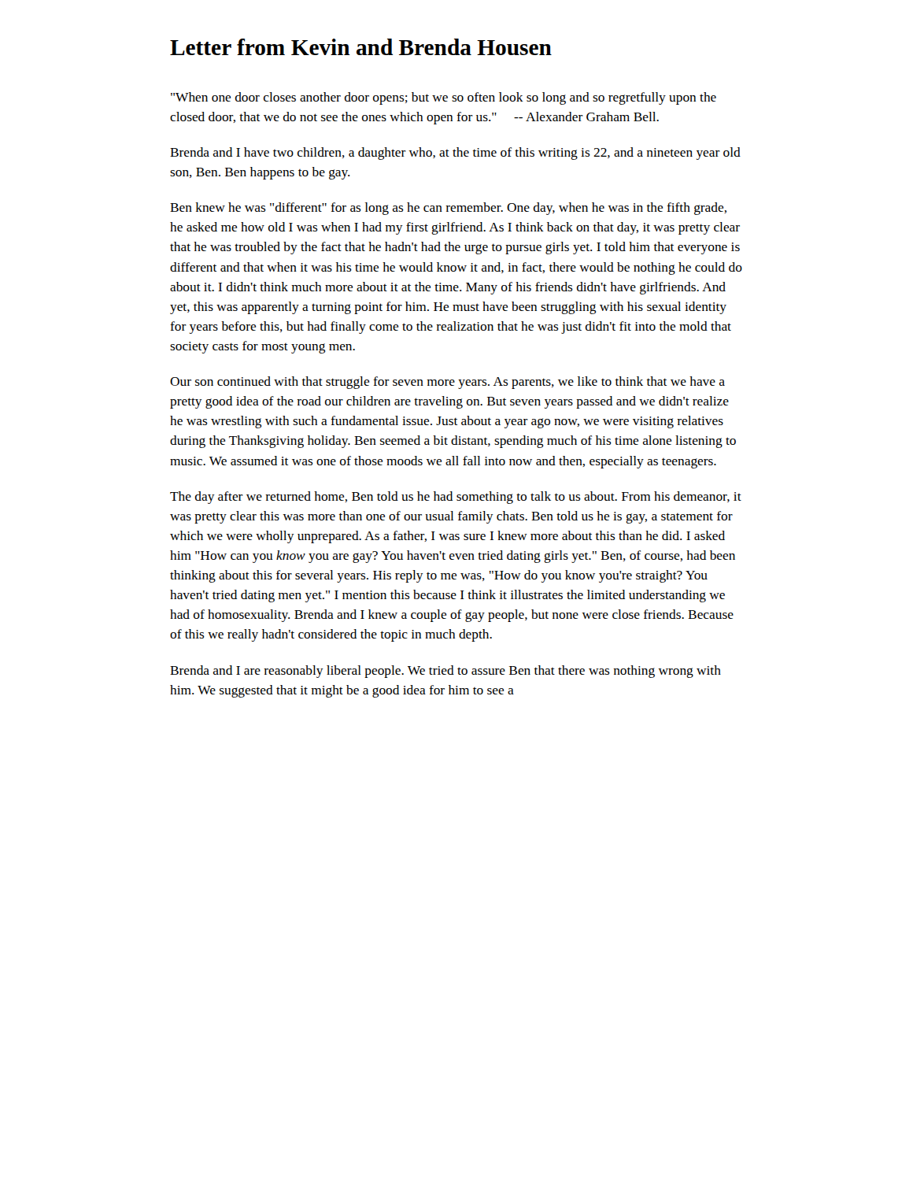Letter from Kevin and Brenda Housen
"When one door closes another door opens; but we so often look so long and so regretfully upon the closed door, that we do not see the ones which open for us." -- Alexander Graham Bell.
Brenda and I have two children, a daughter who, at the time of this writing is 22, and a nineteen year old son, Ben. Ben happens to be gay.
Ben knew he was "different" for as long as he can remember. One day, when he was in the fifth grade, he asked me how old I was when I had my first girlfriend. As I think back on that day, it was pretty clear that he was troubled by the fact that he hadn't had the urge to pursue girls yet. I told him that everyone is different and that when it was his time he would know it and, in fact, there would be nothing he could do about it. I didn't think much more about it at the time. Many of his friends didn't have girlfriends. And yet, this was apparently a turning point for him. He must have been struggling with his sexual identity for years before this, but had finally come to the realization that he was just didn't fit into the mold that society casts for most young men.
Our son continued with that struggle for seven more years. As parents, we like to think that we have a pretty good idea of the road our children are traveling on. But seven years passed and we didn't realize he was wrestling with such a fundamental issue. Just about a year ago now, we were visiting relatives during the Thanksgiving holiday. Ben seemed a bit distant, spending much of his time alone listening to music. We assumed it was one of those moods we all fall into now and then, especially as teenagers.
The day after we returned home, Ben told us he had something to talk to us about. From his demeanor, it was pretty clear this was more than one of our usual family chats. Ben told us he is gay, a statement for which we were wholly unprepared. As a father, I was sure I knew more about this than he did. I asked him "How can you know you are gay? You haven't even tried dating girls yet." Ben, of course, had been thinking about this for several years. His reply to me was, "How do you know you're straight? You haven't tried dating men yet." I mention this because I think it illustrates the limited understanding we had of homosexuality. Brenda and I knew a couple of gay people, but none were close friends. Because of this we really hadn't considered the topic in much depth.
Brenda and I are reasonably liberal people. We tried to assure Ben that there was nothing wrong with him. We suggested that it might be a good idea for him to see a